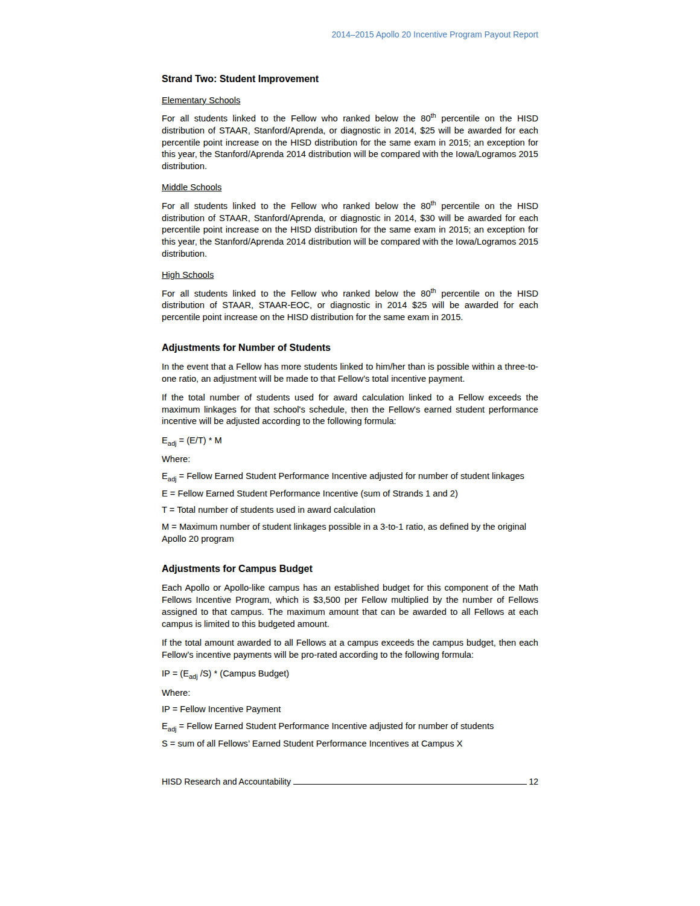2014–2015 Apollo 20 Incentive Program Payout Report
Strand Two: Student Improvement
Elementary Schools
For all students linked to the Fellow who ranked below the 80th percentile on the HISD distribution of STAAR, Stanford/Aprenda, or diagnostic in 2014, $25 will be awarded for each percentile point increase on the HISD distribution for the same exam in 2015; an exception for this year, the Stanford/Aprenda 2014 distribution will be compared with the Iowa/Logramos 2015 distribution.
Middle Schools
For all students linked to the Fellow who ranked below the 80th percentile on the HISD distribution of STAAR, Stanford/Aprenda, or diagnostic in 2014, $30 will be awarded for each percentile point increase on the HISD distribution for the same exam in 2015; an exception for this year, the Stanford/Aprenda 2014 distribution will be compared with the Iowa/Logramos 2015 distribution.
High Schools
For all students linked to the Fellow who ranked below the 80th percentile on the HISD distribution of STAAR, STAAR-EOC, or diagnostic in 2014 $25 will be awarded for each percentile point increase on the HISD distribution for the same exam in 2015.
Adjustments for Number of Students
In the event that a Fellow has more students linked to him/her than is possible within a three-to-one ratio, an adjustment will be made to that Fellow’s total incentive payment.
If the total number of students used for award calculation linked to a Fellow exceeds the maximum linkages for that school's schedule, then the Fellow's earned student performance incentive will be adjusted according to the following formula:
Eadj = (E/T) * M
Where:
Eadj = Fellow Earned Student Performance Incentive adjusted for number of student linkages
E = Fellow Earned Student Performance Incentive (sum of Strands 1 and 2)
T = Total number of students used in award calculation
M = Maximum number of student linkages possible in a 3-to-1 ratio, as defined by the original Apollo 20 program
Adjustments for Campus Budget
Each Apollo or Apollo-like campus has an established budget for this component of the Math Fellows Incentive Program, which is $3,500 per Fellow multiplied by the number of Fellows assigned to that campus. The maximum amount that can be awarded to all Fellows at each campus is limited to this budgeted amount.
If the total amount awarded to all Fellows at a campus exceeds the campus budget, then each Fellow’s incentive payments will be pro-rated according to the following formula:
IP = (Eadj /S) * (Campus Budget)
Where:
IP = Fellow Incentive Payment
Eadj = Fellow Earned Student Performance Incentive adjusted for number of students
S = sum of all Fellows’ Earned Student Performance Incentives at Campus X
HISD Research and Accountability 12